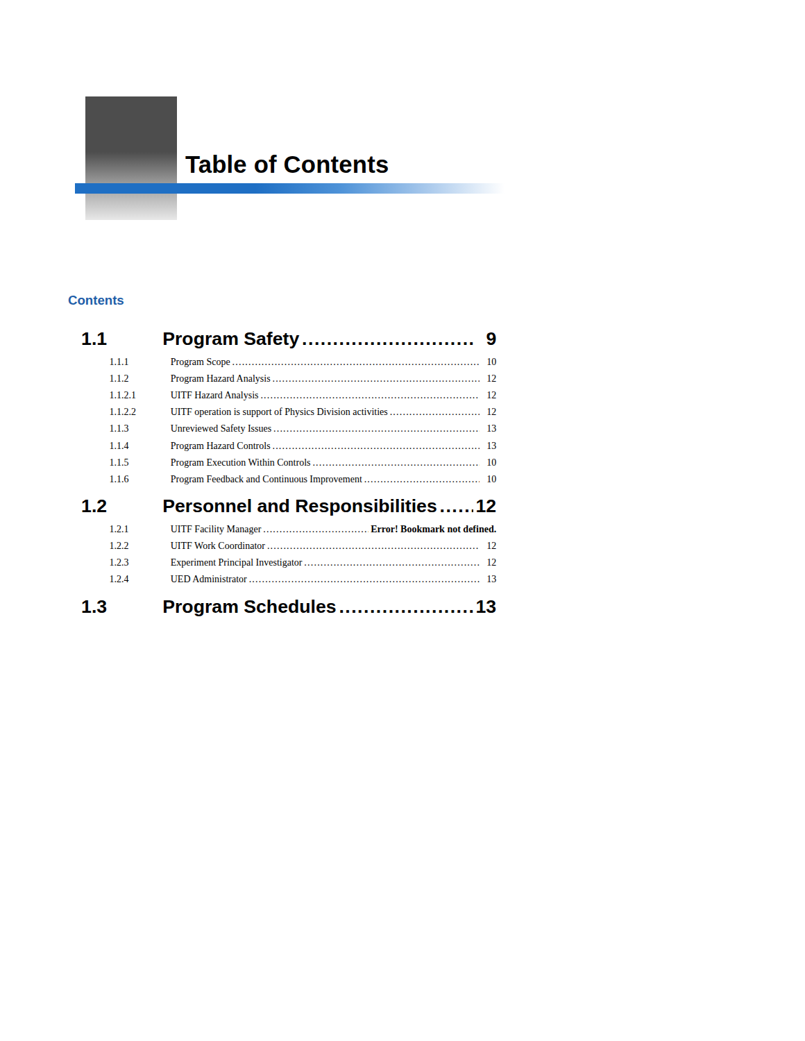Table of Contents
Contents
1.1 Program Safety .......................................... 9
1.1.1 Program Scope ................................................................................................ 10
1.1.2 Program Hazard Analysis ............................................................................... 12
1.1.2.1 UITF Hazard Analysis .................................................................................... 12
1.1.2.2 UITF operation is support of Physics Division activities .................................... 12
1.1.3 Unreviewed Safety Issues ............................................................................... 13
1.1.4 Program Hazard Controls ................................................................................ 13
1.1.5 Program Execution Within Controls ................................................................... 10
1.1.6 Program Feedback and Continuous Improvement ............................................. 10
1.2 Personnel and Responsibilities ............. 12
1.2.1 UITF Facility Manager ....................................... Error! Bookmark not defined.
1.2.2 UITF Work Coordinator .................................................................................. 12
1.2.3 Experiment Principal Investigator ..................................................................... 12
1.2.4 UED Administrator ......................................................................................... 13
1.3 Program Schedules ............................... 13